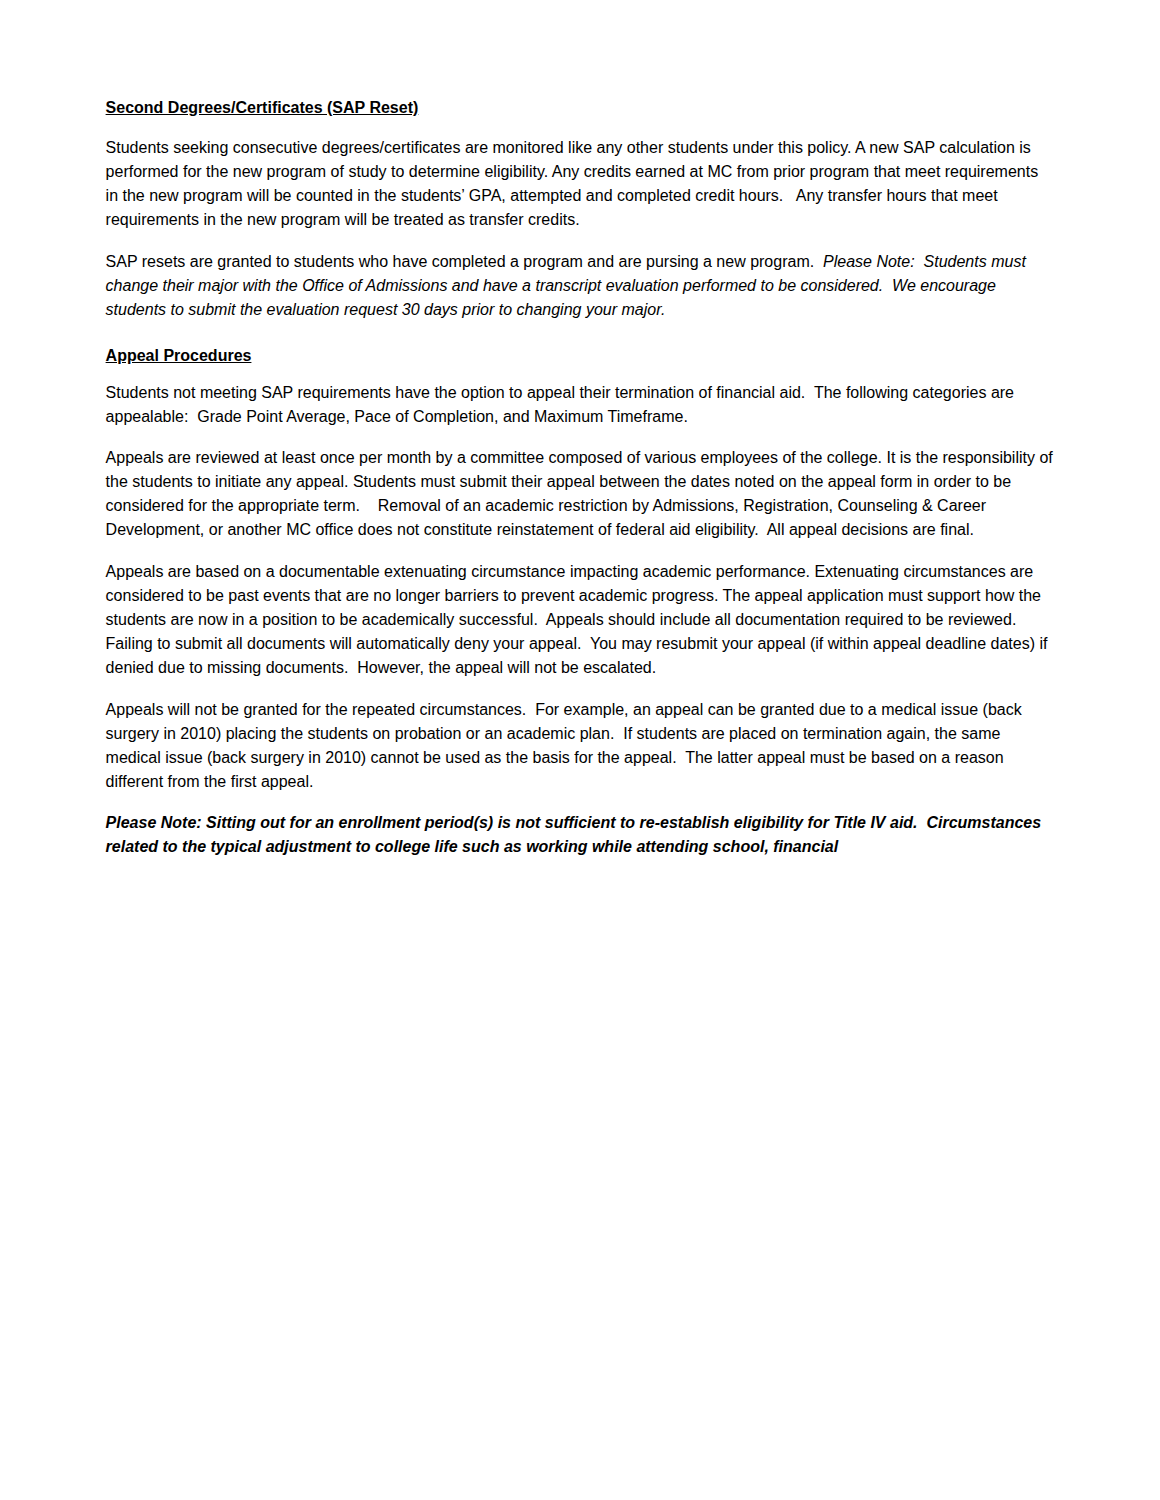Second Degrees/Certificates (SAP Reset)
Students seeking consecutive degrees/certificates are monitored like any other students under this policy. A new SAP calculation is performed for the new program of study to determine eligibility. Any credits earned at MC from prior program that meet requirements in the new program will be counted in the students’ GPA, attempted and completed credit hours. Any transfer hours that meet requirements in the new program will be treated as transfer credits.
SAP resets are granted to students who have completed a program and are pursing a new program. Please Note: Students must change their major with the Office of Admissions and have a transcript evaluation performed to be considered. We encourage students to submit the evaluation request 30 days prior to changing your major.
Appeal Procedures
Students not meeting SAP requirements have the option to appeal their termination of financial aid. The following categories are appealable: Grade Point Average, Pace of Completion, and Maximum Timeframe.
Appeals are reviewed at least once per month by a committee composed of various employees of the college. It is the responsibility of the students to initiate any appeal. Students must submit their appeal between the dates noted on the appeal form in order to be considered for the appropriate term. Removal of an academic restriction by Admissions, Registration, Counseling & Career Development, or another MC office does not constitute reinstatement of federal aid eligibility. All appeal decisions are final.
Appeals are based on a documentable extenuating circumstance impacting academic performance. Extenuating circumstances are considered to be past events that are no longer barriers to prevent academic progress. The appeal application must support how the students are now in a position to be academically successful. Appeals should include all documentation required to be reviewed. Failing to submit all documents will automatically deny your appeal. You may resubmit your appeal (if within appeal deadline dates) if denied due to missing documents. However, the appeal will not be escalated.
Appeals will not be granted for the repeated circumstances. For example, an appeal can be granted due to a medical issue (back surgery in 2010) placing the students on probation or an academic plan. If students are placed on termination again, the same medical issue (back surgery in 2010) cannot be used as the basis for the appeal. The latter appeal must be based on a reason different from the first appeal.
Please Note: Sitting out for an enrollment period(s) is not sufficient to re-establish eligibility for Title IV aid. Circumstances related to the typical adjustment to college life such as working while attending school, financial